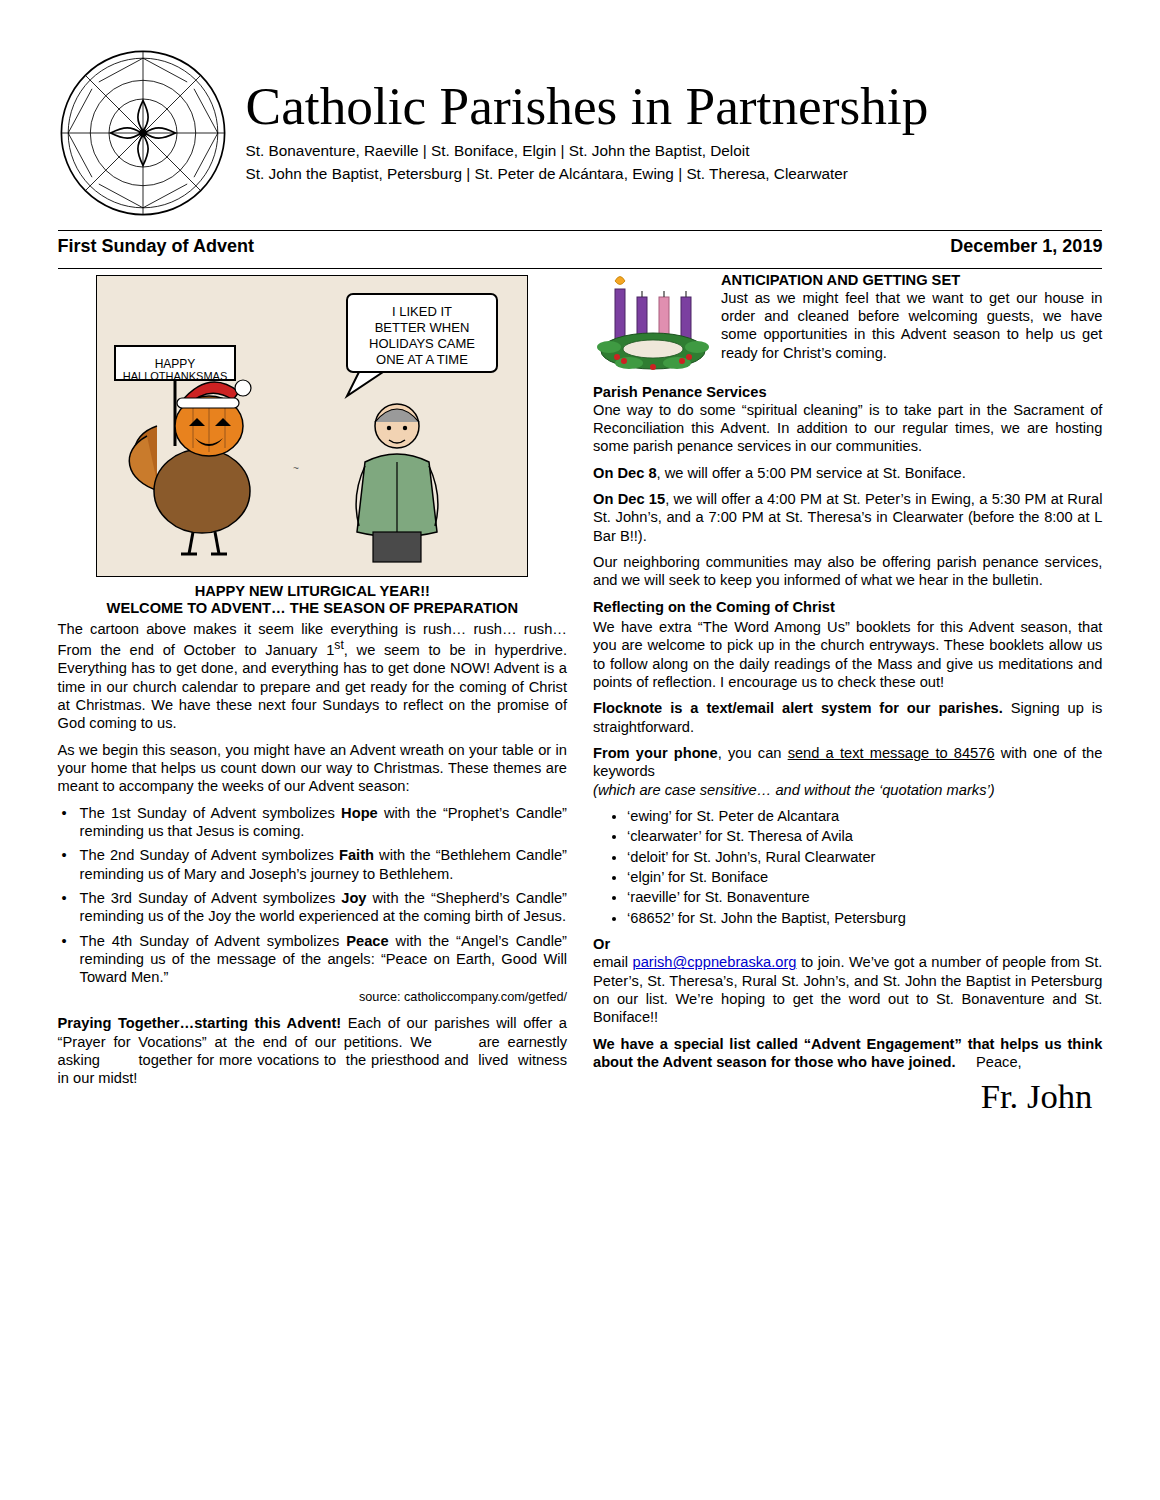Catholic Parishes in Partnership
St. Bonaventure, Raeville | St. Boniface, Elgin | St. John the Baptist, Deloit
St. John the Baptist, Petersburg | St. Peter de Alcántara, Ewing | St. Theresa, Clearwater
First Sunday of Advent December 1, 2019
I LIKED IT BETTER WHEN HOLIDAYS CAME ONE AT A TIME HAPPY HALLOTHANKSMAS ~
HAPPY NEW LITURGICAL YEAR!!
WELCOME TO ADVENT… THE SEASON OF PREPARATION
The cartoon above makes it seem like everything is rush… rush… rush… From the end of October to January 1st, we seem to be in hyperdrive. Everything has to get done, and everything has to get done NOW! Advent is a time in our church calendar to prepare and get ready for the coming of Christ at Christmas. We have these next four Sundays to reflect on the promise of God coming to us.
As we begin this season, you might have an Advent wreath on your table or in your home that helps us count down our way to Christmas. These themes are meant to accompany the weeks of our Advent season:
The 1st Sunday of Advent symbolizes Hope with the “Prophet’s Candle” reminding us that Jesus is coming.
The 2nd Sunday of Advent symbolizes Faith with the “Bethlehem Candle” reminding us of Mary and Joseph’s journey to Bethlehem.
The 3rd Sunday of Advent symbolizes Joy with the “Shepherd’s Candle” reminding us of the Joy the world experienced at the coming birth of Jesus.
The 4th Sunday of Advent symbolizes Peace with the “Angel’s Candle” reminding us of the message of the angels: “Peace on Earth, Good Will Toward Men.”
source: catholiccompany.com/getfed/
Praying Together…starting this Advent! Each of our parishes will offer a “Prayer for Vocations” at the end of our petitions. We are earnestly asking together for more vocations to the priesthood and lived witness in our midst!
ANTICIPATION AND GETTING SET
Just as we might feel that we want to get our house in order and cleaned before welcoming guests, we have some opportunities in this Advent season to help us get ready for Christ’s coming.
Parish Penance Services
One way to do some “spiritual cleaning” is to take part in the Sacrament of Reconciliation this Advent. In addition to our regular times, we are hosting some parish penance services in our communities.
On Dec 8, we will offer a 5:00 PM service at St. Boniface.
On Dec 15, we will offer a 4:00 PM at St. Peter’s in Ewing, a 5:30 PM at Rural St. John’s, and a 7:00 PM at St. Theresa’s in Clearwater (before the 8:00 at L Bar B!!).
Our neighboring communities may also be offering parish penance services, and we will seek to keep you informed of what we hear in the bulletin.
Reflecting on the Coming of Christ
We have extra “The Word Among Us” booklets for this Advent season, that you are welcome to pick up in the church entryways. These booklets allow us to follow along on the daily readings of the Mass and give us meditations and points of reflection. I encourage us to check these out!
Flocknote is a text/email alert system for our parishes. Signing up is straightforward.
From your phone, you can send a text message to 84576 with one of the keywords
(which are case sensitive… and without the ‘quotation marks’)
‘ewing’ for St. Peter de Alcantara
‘clearwater’ for St. Theresa of Avila
‘deloit’ for St. John’s, Rural Clearwater
‘elgin’ for St. Boniface
‘raeville’ for St. Bonaventure
‘68652’ for St. John the Baptist, Petersburg
Or
email parish@cppnebraska.org to join. We’ve got a number of people from St. Peter’s, St. Theresa’s, Rural St. John’s, and St. John the Baptist in Petersburg on our list. We’re hoping to get the word out to St. Bonaventure and St. Boniface!!
We have a special list called “Advent Engagement” that helps us think about the Advent season for those who have joined. Peace,
Fr. John